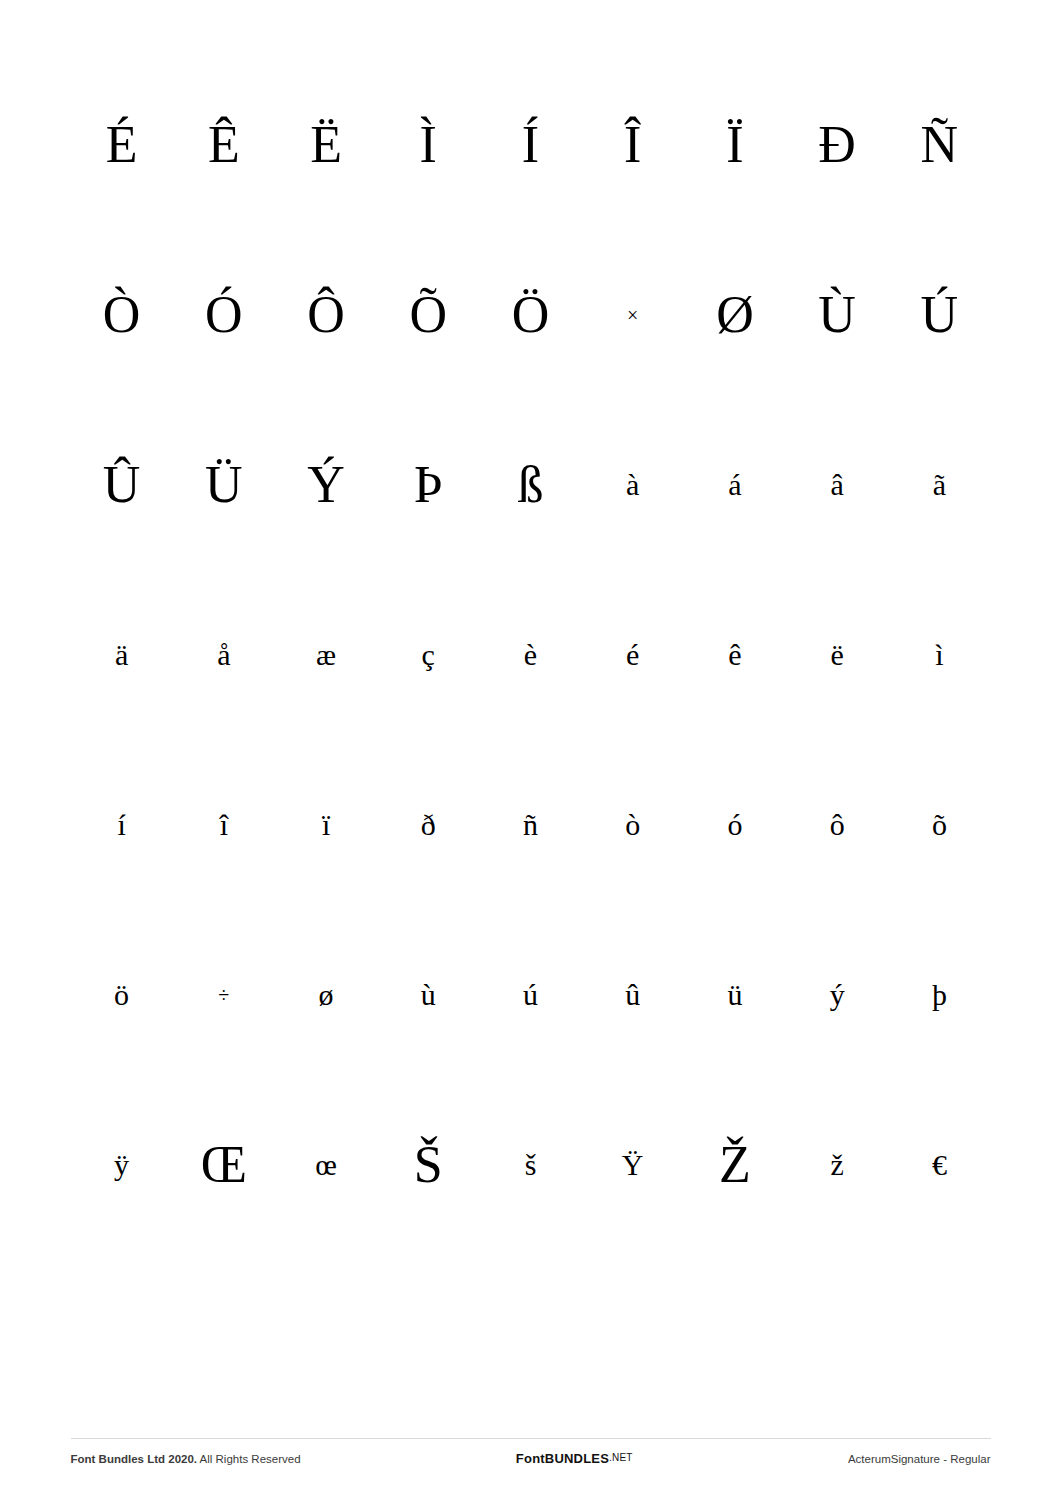| É | Ê | Ë | Ì | Í | Î | Ï | Ð | Ñ |
| Ò | Ó | Ô | Õ | Ö | × | Ø | Ù | Ú |
| Û | Ü | Ý | Þ | ß | à | á | â | ã |
| ä | å | æ | ç | è | é | ê | ë | ì |
| í | î | ï | ð | ñ | ò | ó | ô | õ |
| ö | ÷ | ø | ù | ú | û | ü | ý | þ |
| ÿ | Œ | œ | Š | š | Ÿ | Ž | ž | € |
Font Bundles Ltd 2020. All Rights Reserved
FontBUNDLES.NET
ActerumSignature - Regular